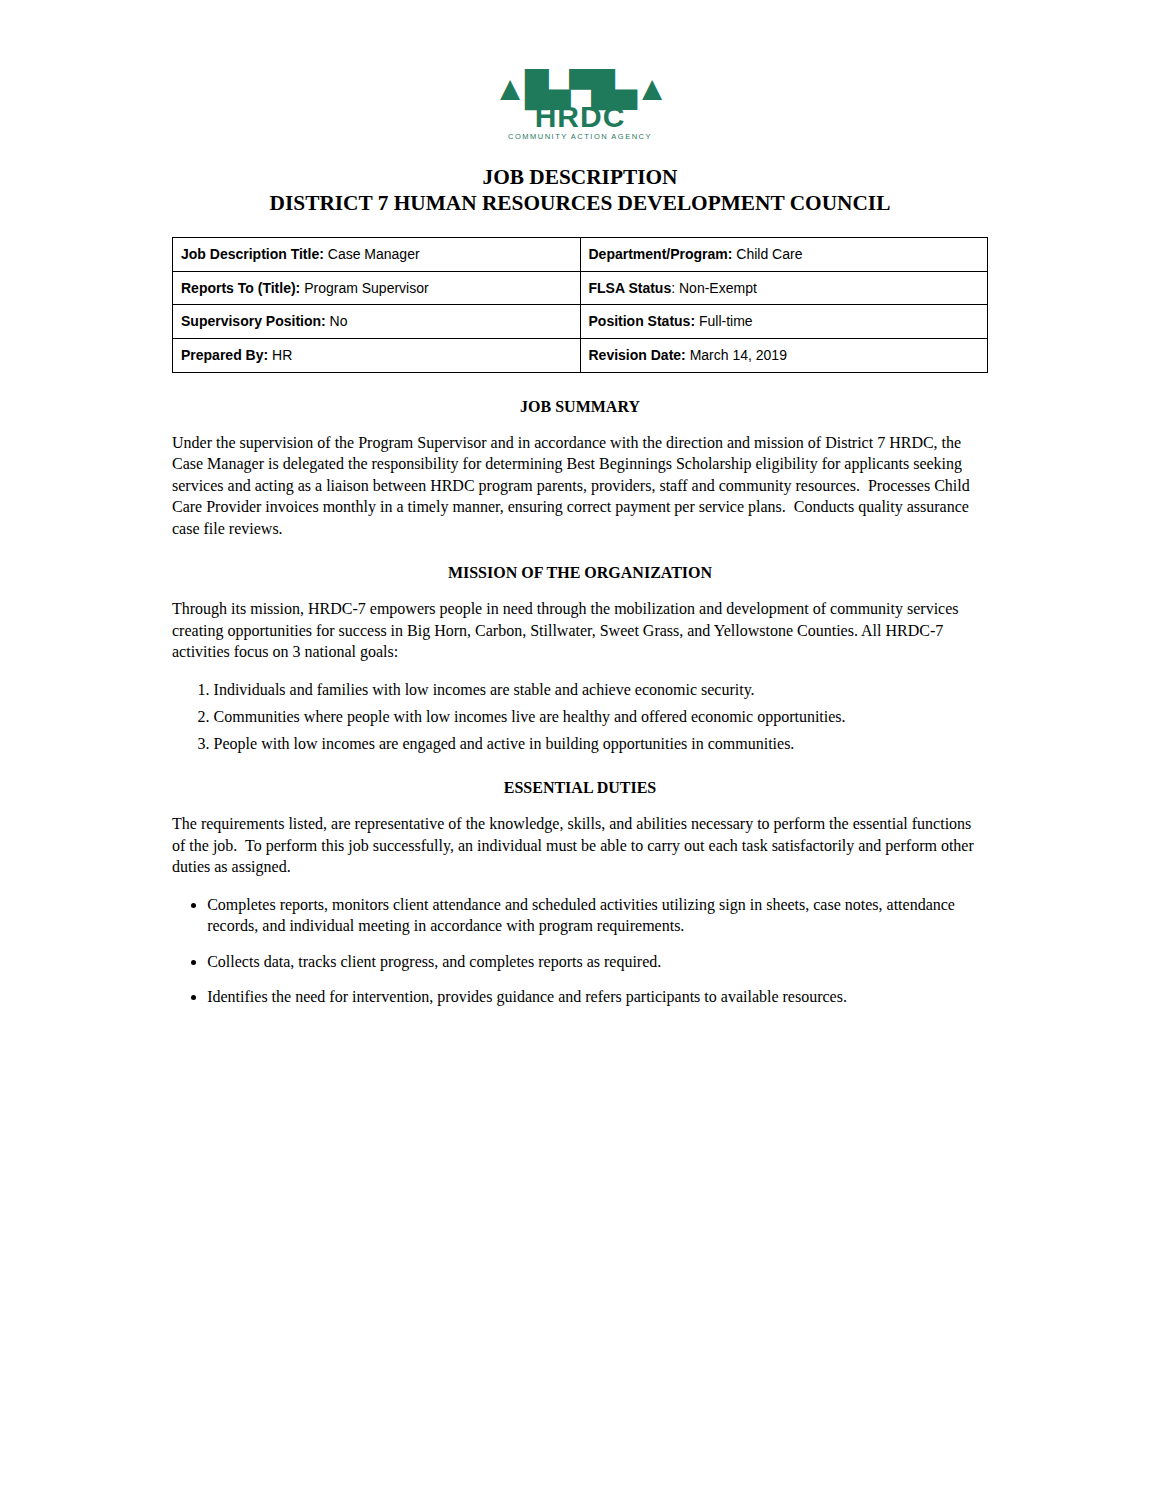▲█▄▀█▄▲ HRDC COMMUNITY ACTION AGENCY
JOB DESCRIPTION
DISTRICT 7 HUMAN RESOURCES DEVELOPMENT COUNCIL
| Job Description Title: Case Manager | Department/Program: Child Care |
| Reports To (Title): Program Supervisor | FLSA Status : Non-Exempt |
| Supervisory Position: No | Position Status: Full-time |
| Prepared By: HR | Revision Date: March 14, 2019 |
JOB SUMMARY
Under the supervision of the Program Supervisor and in accordance with the direction and mission of District 7 HRDC, the Case Manager is delegated the responsibility for determining Best Beginnings Scholarship eligibility for applicants seeking services and acting as a liaison between HRDC program parents, providers, staff and community resources. Processes Child Care Provider invoices monthly in a timely manner, ensuring correct payment per service plans. Conducts quality assurance case file reviews.
MISSION OF THE ORGANIZATION
Through its mission, HRDC-7 empowers people in need through the mobilization and development of community services creating opportunities for success in Big Horn, Carbon, Stillwater, Sweet Grass, and Yellowstone Counties. All HRDC-7 activities focus on 3 national goals:
Individuals and families with low incomes are stable and achieve economic security.
Communities where people with low incomes live are healthy and offered economic opportunities.
People with low incomes are engaged and active in building opportunities in communities.
ESSENTIAL DUTIES
The requirements listed, are representative of the knowledge, skills, and abilities necessary to perform the essential functions of the job. To perform this job successfully, an individual must be able to carry out each task satisfactorily and perform other duties as assigned.
Completes reports, monitors client attendance and scheduled activities utilizing sign in sheets, case notes, attendance records, and individual meeting in accordance with program requirements.
Collects data, tracks client progress, and completes reports as required.
Identifies the need for intervention, provides guidance and refers participants to available resources.